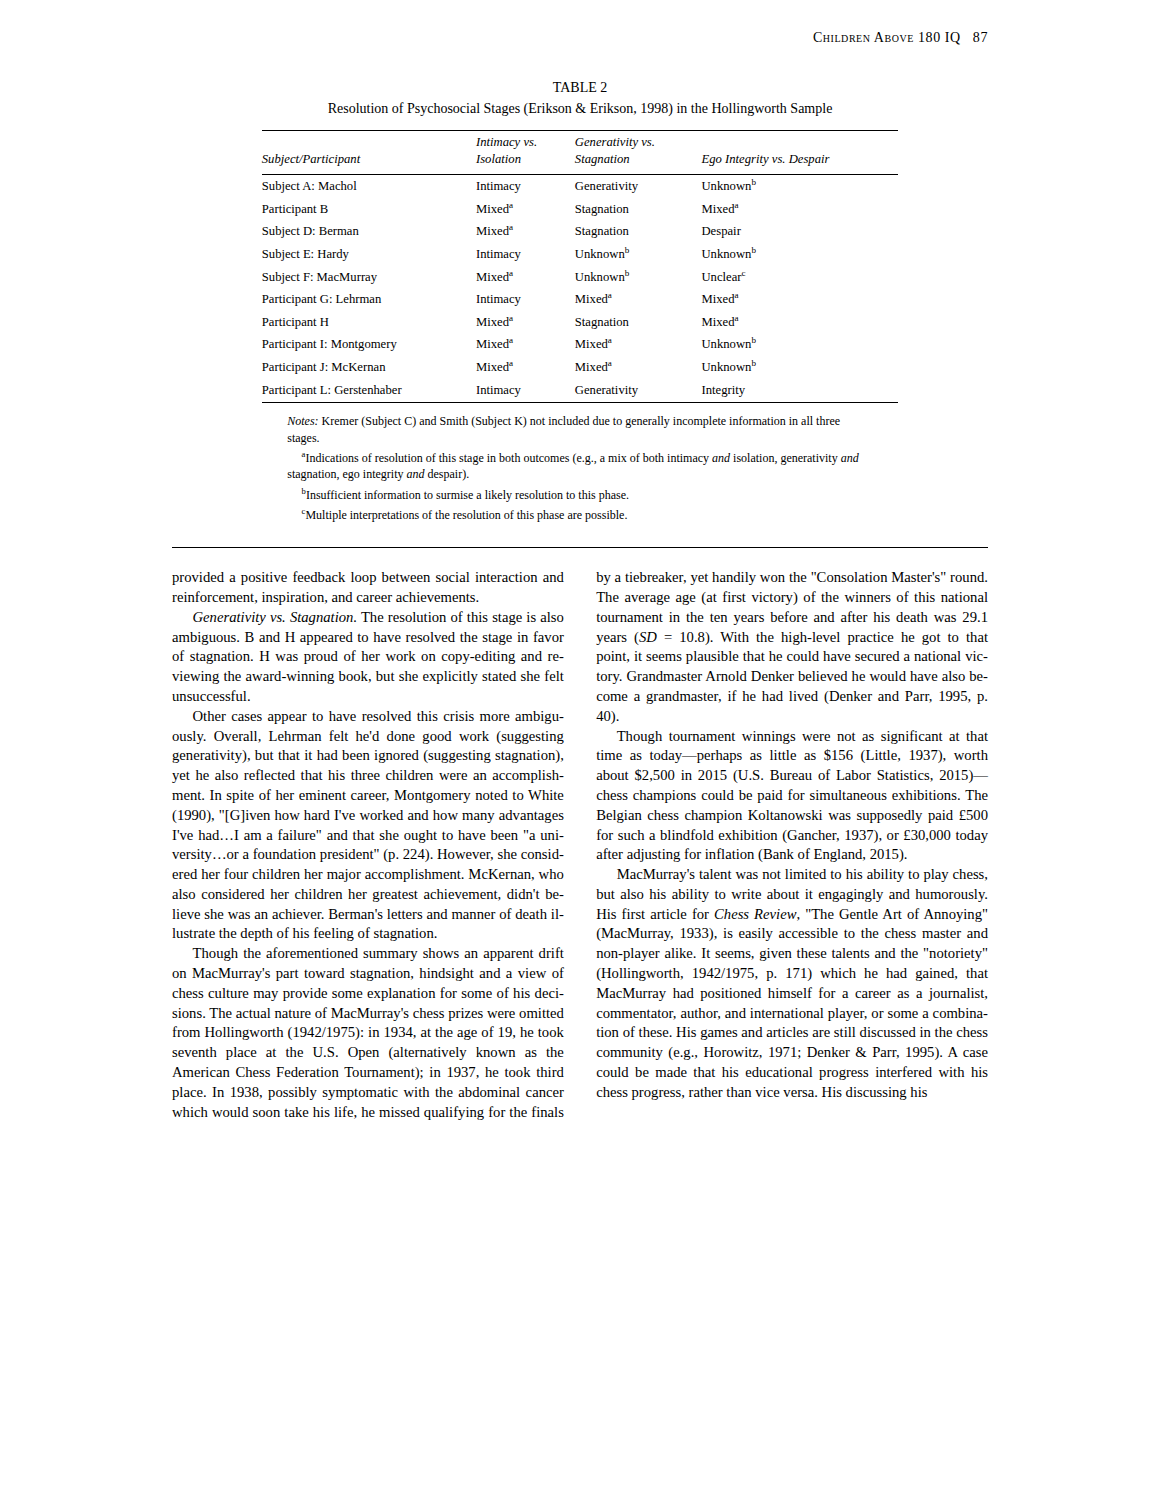Children Above 180 IQ 87
TABLE 2
Resolution of Psychosocial Stages (Erikson & Erikson, 1998) in the Hollingworth Sample
Resolution of Psychosocial Stages (Erikson & Erikson, 1998) in the Hollingworth Sample
| Subject/Participant | Intimacy vs. Isolation | Generativity vs. Stagnation | Ego Integrity vs. Despair |
| --- | --- | --- | --- |
| Subject A: Machol | Intimacy | Generativity | Unknown b |
| Participant B | Mixed a | Stagnation | Mixed a |
| Subject D: Berman | Mixed a | Stagnation | Despair |
| Subject E: Hardy | Intimacy | Unknown b | Unknown b |
| Subject F: MacMurray | Mixed a | Unknown b | Unclear c |
| Participant G: Lehrman | Intimacy | Mixed a | Mixed a |
| Participant H | Mixed a | Stagnation | Mixed a |
| Participant I: Montgomery | Mixed a | Mixed a | Unknown b |
| Participant J: McKernan | Mixed a | Mixed a | Unknown b |
| Participant L: Gerstenhaber | Intimacy | Generativity | Integrity |
Notes: Kremer (Subject C) and Smith (Subject K) not included due to generally incomplete information in all three stages.
aIndications of resolution of this stage in both outcomes (e.g., a mix of both intimacy and isolation, generativity and stagnation, ego integrity and despair).
bInsufficient information to surmise a likely resolution to this phase.
cMultiple interpretations of the resolution of this phase are possible.
provided a positive feedback loop between social interaction and reinforcement, inspiration, and career achievements.
Generativity vs. Stagnation. The resolution of this stage is also ambiguous. B and H appeared to have resolved the stage in favor of stagnation. H was proud of her work on copy-editing and reviewing the award-winning book, but she explicitly stated she felt unsuccessful.
Other cases appear to have resolved this crisis more ambiguously. Overall, Lehrman felt he'd done good work (suggesting generativity), but that it had been ignored (suggesting stagnation), yet he also reflected that his three children were an accomplishment. In spite of her eminent career, Montgomery noted to White (1990), "[G]iven how hard I've worked and how many advantages I've had…I am a failure" and that she ought to have been "a university…or a foundation president" (p. 224). However, she considered her four children her major accomplishment. McKernan, who also considered her children her greatest achievement, didn't believe she was an achiever. Berman's letters and manner of death illustrate the depth of his feeling of stagnation.
Though the aforementioned summary shows an apparent drift on MacMurray's part toward stagnation, hindsight and a view of chess culture may provide some explanation for some of his decisions. The actual nature of MacMurray's chess prizes were omitted from Hollingworth (1942/1975): in 1934, at the age of 19, he took seventh place at the U.S. Open (alternatively known as the American Chess Federation Tournament); in 1937, he took third place. In 1938, possibly symptomatic with the abdominal cancer which would soon take his life, he missed qualifying for the finals by a tiebreaker, yet handily won the "Consolation Master's" round. The average age (at first victory) of the winners of this national tournament in the ten years before and after his death was 29.1 years (SD = 10.8). With the high-level practice he got to that point, it seems plausible that he could have secured a national victory. Grandmaster Arnold Denker believed he would have also become a grandmaster, if he had lived (Denker and Parr, 1995, p. 40).
Though tournament winnings were not as significant at that time as today—perhaps as little as $156 (Little, 1937), worth about $2,500 in 2015 (U.S. Bureau of Labor Statistics, 2015)—chess champions could be paid for simultaneous exhibitions. The Belgian chess champion Koltanowski was supposedly paid £500 for such a blindfold exhibition (Gancher, 1937), or £30,000 today after adjusting for inflation (Bank of England, 2015).
MacMurray's talent was not limited to his ability to play chess, but also his ability to write about it engagingly and humorously. His first article for Chess Review, "The Gentle Art of Annoying" (MacMurray, 1933), is easily accessible to the chess master and non-player alike. It seems, given these talents and the "notoriety" (Hollingworth, 1942/1975, p. 171) which he had gained, that MacMurray had positioned himself for a career as a journalist, commentator, author, and international player, or some a combination of these. His games and articles are still discussed in the chess community (e.g., Horowitz, 1971; Denker & Parr, 1995). A case could be made that his educational progress interfered with his chess progress, rather than vice versa. His discussing his